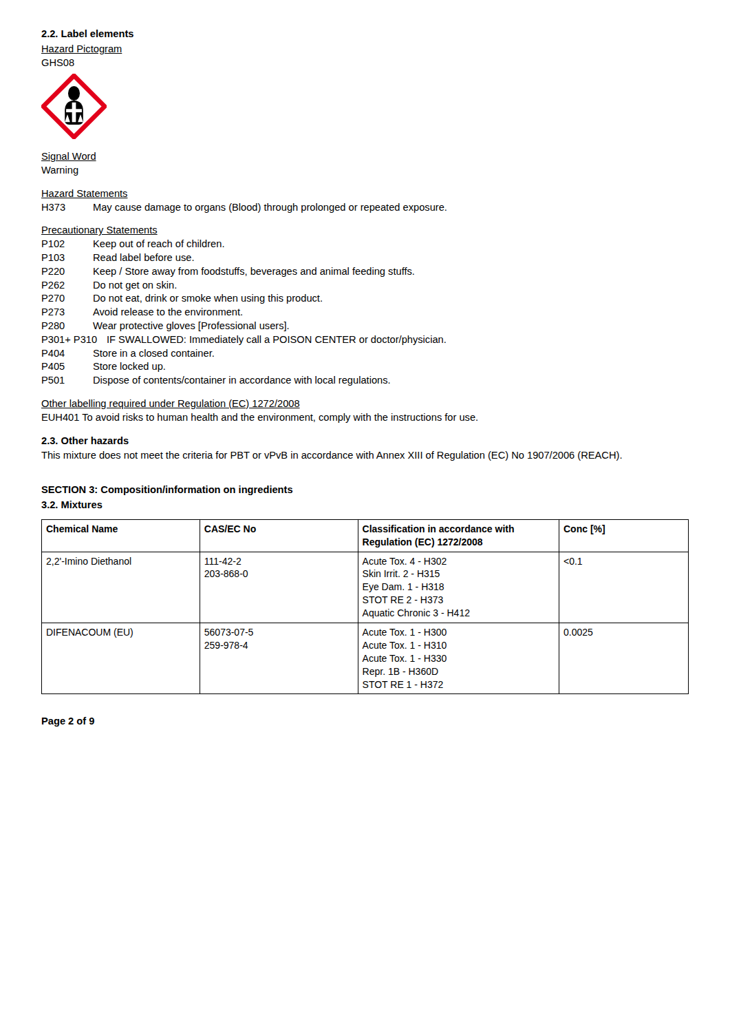2.2. Label elements
Hazard Pictogram
GHS08
Signal Word
Warning
Hazard Statements
H373 May cause damage to organs (Blood) through prolonged or repeated exposure.
Precautionary Statements
P102 Keep out of reach of children.
P103 Read label before use.
P220 Keep / Store away from foodstuffs, beverages and animal feeding stuffs.
P262 Do not get on skin.
P270 Do not eat, drink or smoke when using this product.
P273 Avoid release to the environment.
P280 Wear protective gloves [Professional users].
P301+ P310 IF SWALLOWED: Immediately call a POISON CENTER or doctor/physician.
P404 Store in a closed container.
P405 Store locked up.
P501 Dispose of contents/container in accordance with local regulations.
Other labelling required under Regulation (EC) 1272/2008
EUH401 To avoid risks to human health and the environment, comply with the instructions for use.
2.3. Other hazards
This mixture does not meet the criteria for PBT or vPvB in accordance with Annex XIII of Regulation (EC) No 1907/2006 (REACH).
SECTION 3: Composition/information on ingredients
3.2. Mixtures
| Chemical Name | CAS/EC No | Classification in accordance with Regulation (EC) 1272/2008 | Conc [%] |
| --- | --- | --- | --- |
| 2,2'-Imino Diethanol | 111-42-2 203-868-0 | Acute Tox. 4 - H302 Skin Irrit. 2 - H315 Eye Dam. 1 - H318 STOT RE 2 - H373 Aquatic Chronic 3 - H412 | <0.1 |
| DIFENACOUM (EU) | 56073-07-5 259-978-4 | Acute Tox. 1 - H300 Acute Tox. 1 - H310 Acute Tox. 1 - H330 Repr. 1B - H360D STOT RE 1 - H372 | 0.0025 |
Page 2 of 9